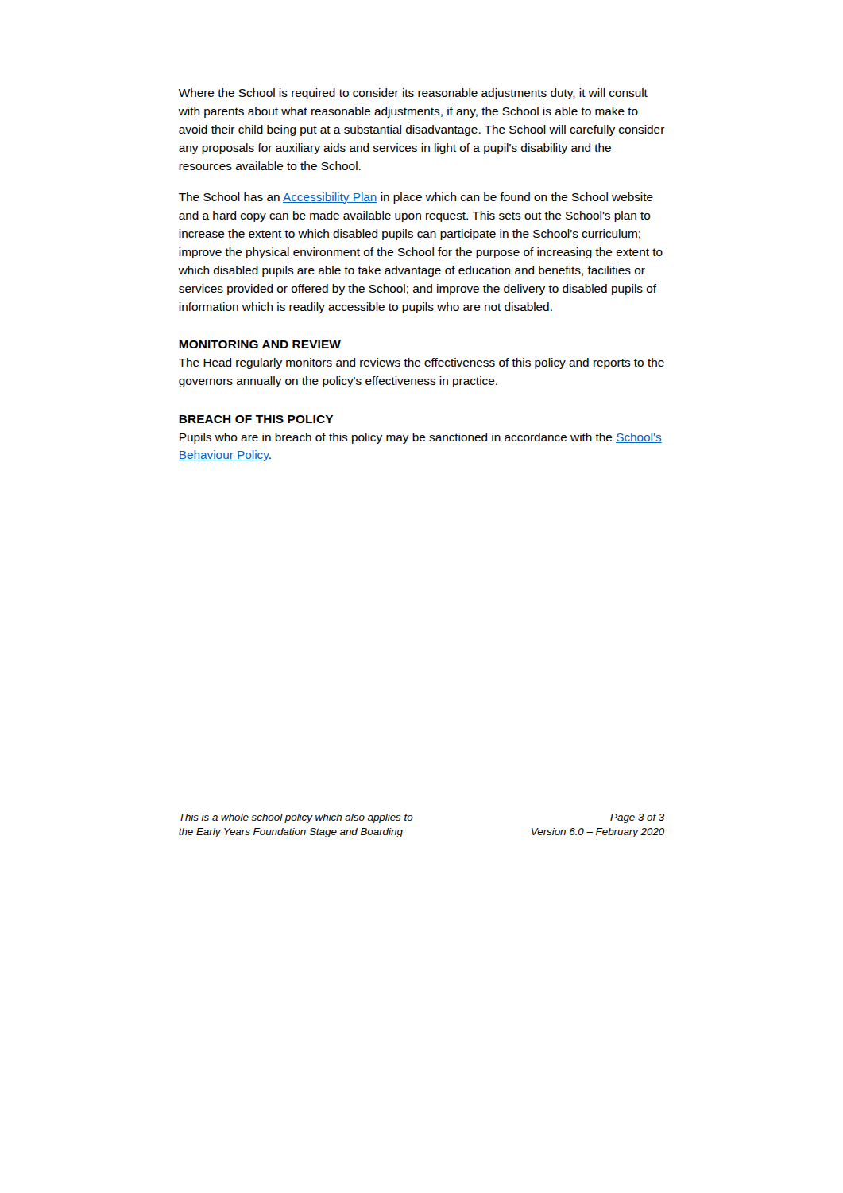Where the School is required to consider its reasonable adjustments duty, it will consult with parents about what reasonable adjustments, if any, the School is able to make to avoid their child being put at a substantial disadvantage. The School will carefully consider any proposals for auxiliary aids and services in light of a pupil's disability and the resources available to the School.
The School has an Accessibility Plan in place which can be found on the School website and a hard copy can be made available upon request. This sets out the School's plan to increase the extent to which disabled pupils can participate in the School's curriculum; improve the physical environment of the School for the purpose of increasing the extent to which disabled pupils are able to take advantage of education and benefits, facilities or services provided or offered by the School; and improve the delivery to disabled pupils of information which is readily accessible to pupils who are not disabled.
Monitoring and Review
The Head regularly monitors and reviews the effectiveness of this policy and reports to the governors annually on the policy's effectiveness in practice.
Breach of this Policy
Pupils who are in breach of this policy may be sanctioned in accordance with the School's Behaviour Policy.
This is a whole school policy which also applies to
the Early Years Foundation Stage and Boarding
Page 3 of 3
Version 6.0 – February 2020